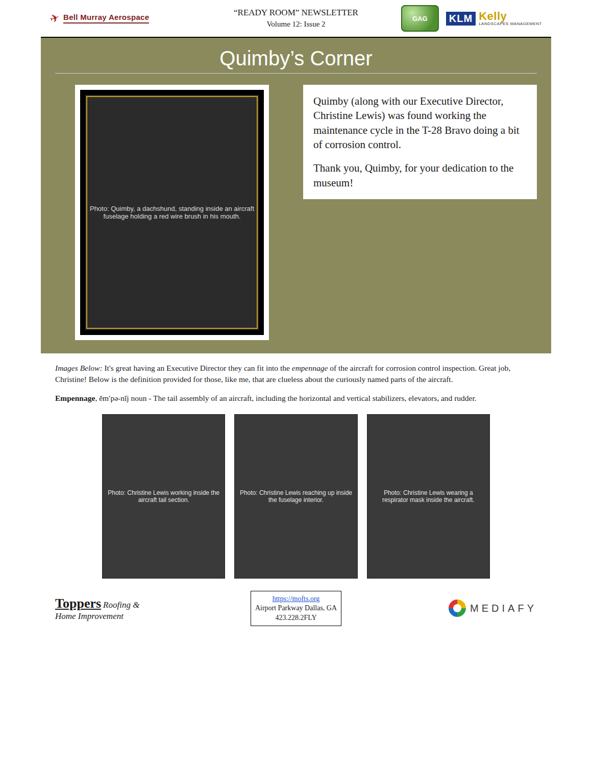✈ Bell Murray Aerospace
“READY ROOM” NEWSLETTER
Volume 12: Issue 2
GAG
KLM Kelly LANDSCAPES MANAGEMENT
Quimby’s Corner
Photo: Quimby, a dachshund, standing inside an aircraft fuselage holding a red wire brush in his mouth.
Quimby (along with our Executive Director, Christine Lewis) was found working the maintenance cycle in the T-28 Bravo doing a bit of corrosion control.
Thank you, Quimby, for your dedication to the museum!
Images Below: It's great having an Executive Director they can fit into the empennage of the aircraft for corrosion control inspection. Great job, Christine! Below is the definition provided for those, like me, that are clueless about the curiously named parts of the aircraft.
Empennage, ĕm′pə-nĭj noun - The tail assembly of an aircraft, including the horizontal and vertical stabilizers, elevators, and rudder.
Photo: Christine Lewis working inside the aircraft tail section.
Photo: Christine Lewis reaching up inside the fuselage interior.
Photo: Christine Lewis wearing a respirator mask inside the aircraft.
Toppers Roofing &
Home Improvement
https://mofts.org
Airport Parkway Dallas, GA
423.228.2FLY
MEDIAFY